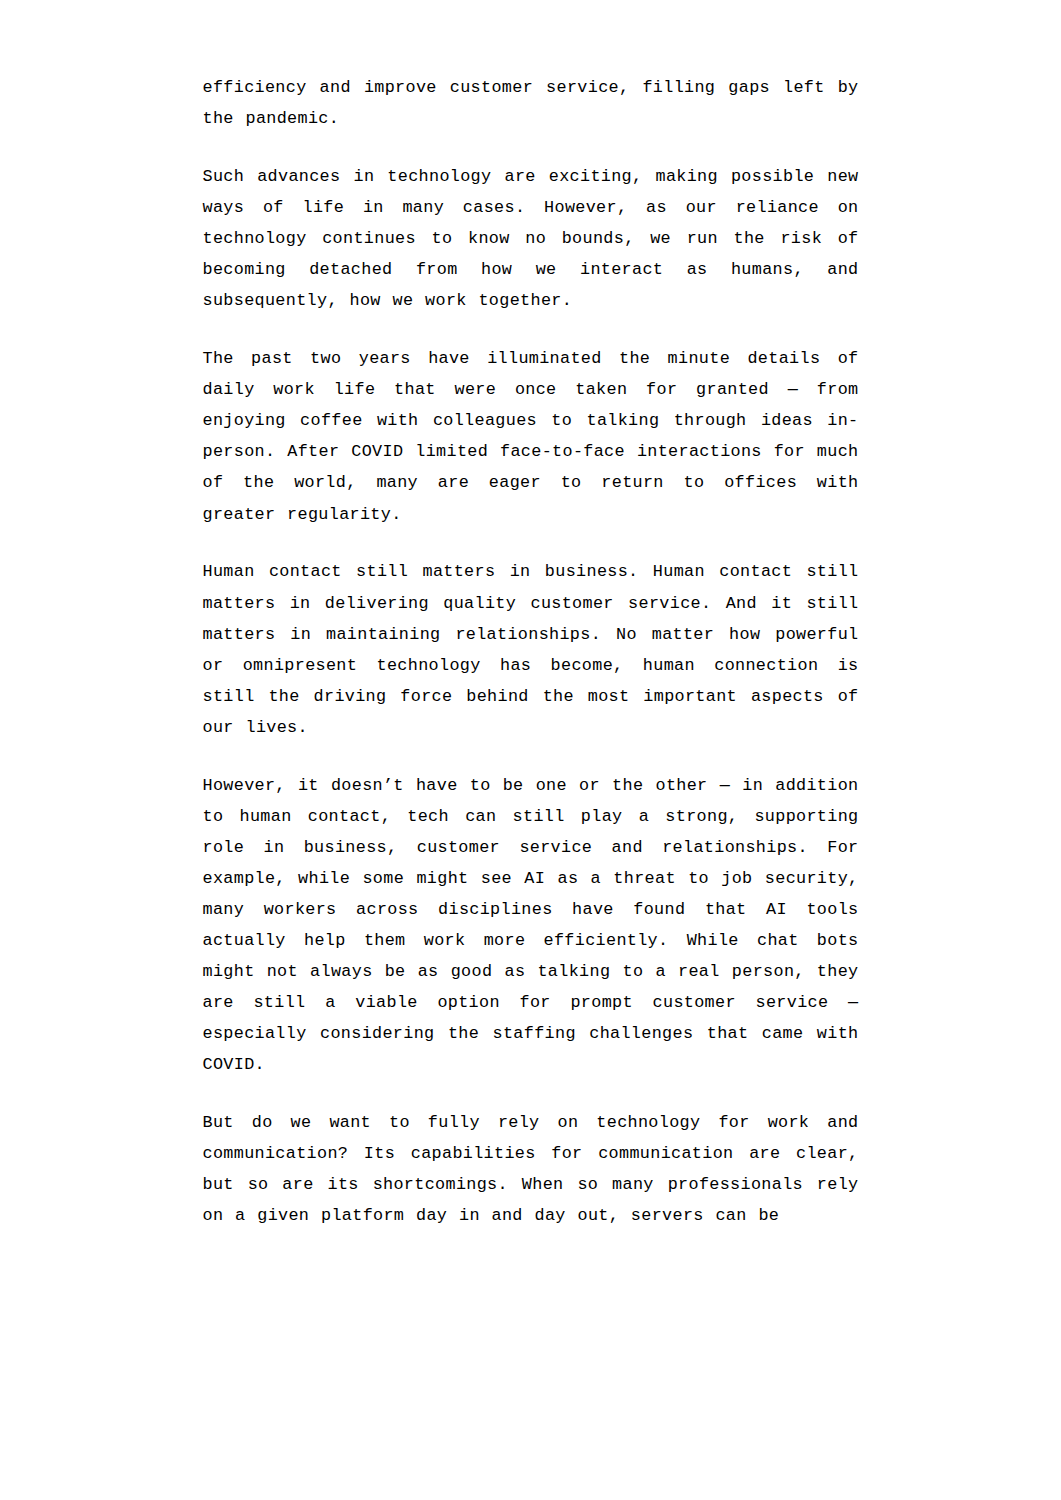efficiency and improve customer service, filling gaps left by the pandemic.
Such advances in technology are exciting, making possible new ways of life in many cases. However, as our reliance on technology continues to know no bounds, we run the risk of becoming detached from how we interact as humans, and subsequently, how we work together.
The past two years have illuminated the minute details of daily work life that were once taken for granted — from enjoying coffee with colleagues to talking through ideas in-person. After COVID limited face-to-face interactions for much of the world, many are eager to return to offices with greater regularity.
Human contact still matters in business. Human contact still matters in delivering quality customer service. And it still matters in maintaining relationships. No matter how powerful or omnipresent technology has become, human connection is still the driving force behind the most important aspects of our lives.
However, it doesn’t have to be one or the other — in addition to human contact, tech can still play a strong, supporting role in business, customer service and relationships. For example, while some might see AI as a threat to job security, many workers across disciplines have found that AI tools actually help them work more efficiently. While chat bots might not always be as good as talking to a real person, they are still a viable option for prompt customer service — especially considering the staffing challenges that came with COVID.
But do we want to fully rely on technology for work and communication? Its capabilities for communication are clear, but so are its shortcomings. When so many professionals rely on a given platform day in and day out, servers can be